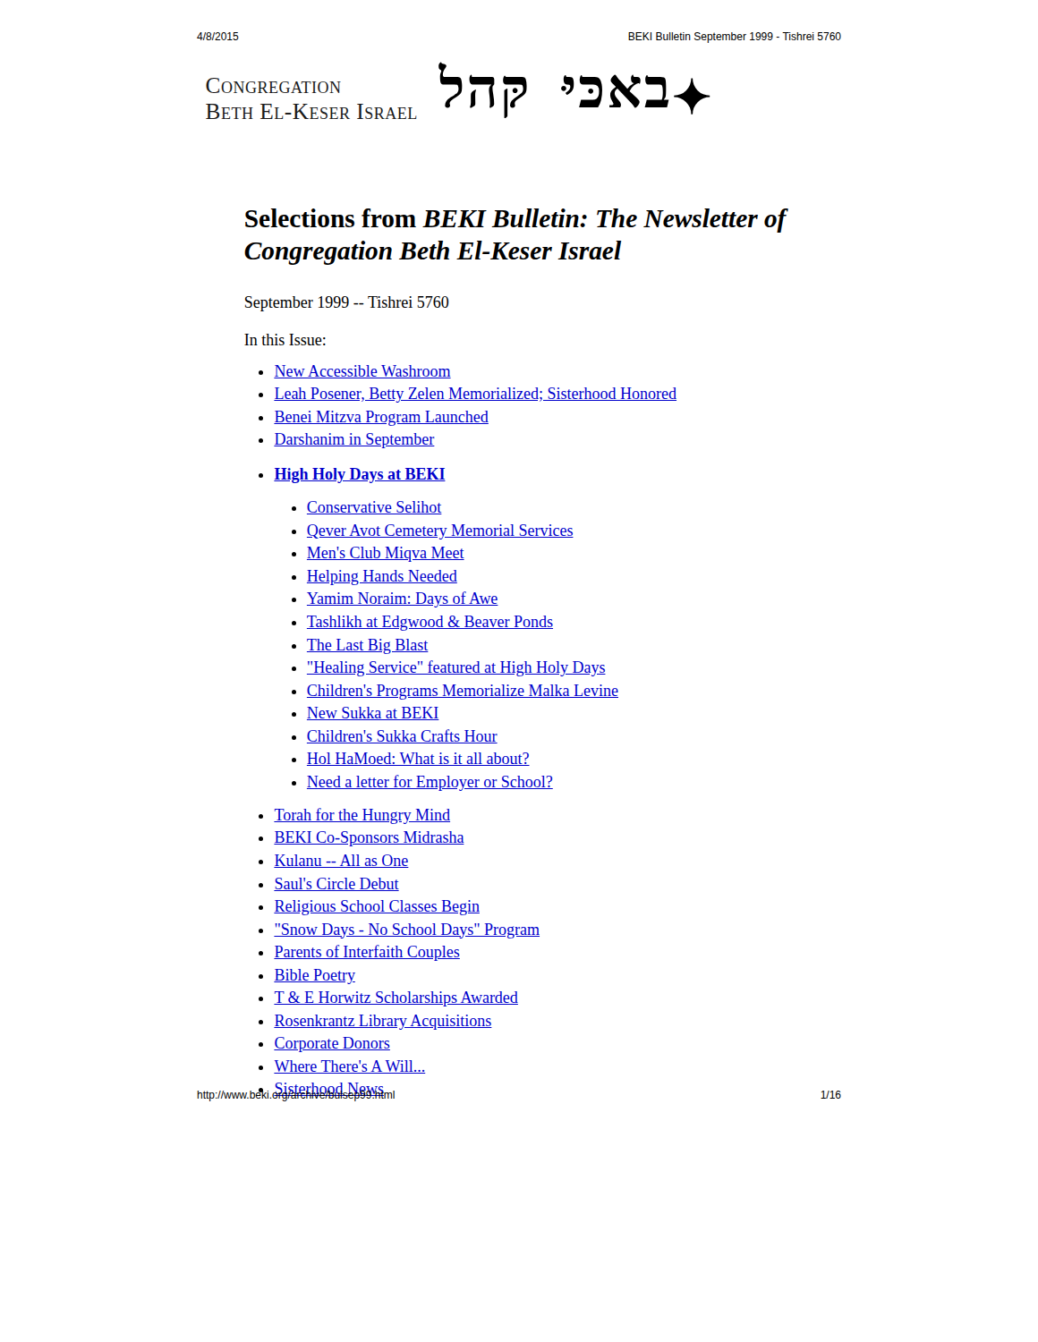4/8/2015 BEKI Bulletin September 1999 - Tishrei 5760
Congregation Beth El-Keser Israel
באכּיּ קּהל✦
Selections from BEKI Bulletin: The Newsletter of Congregation Beth El-Keser Israel
September 1999 -- Tishrei 5760
In this Issue:
New Accessible Washroom
Leah Posener, Betty Zelen Memorialized; Sisterhood Honored
Benei Mitzva Program Launched
Darshanim in September
High Holy Days at BEKI
Conservative Selihot
Qever Avot Cemetery Memorial Services
Men's Club Miqva Meet
Helping Hands Needed
Yamim Noraim: Days of Awe
Tashlikh at Edgwood & Beaver Ponds
The Last Big Blast
"Healing Service" featured at High Holy Days
Children's Programs Memorialize Malka Levine
New Sukka at BEKI
Children's Sukka Crafts Hour
Hol HaMoed: What is it all about?
Need a letter for Employer or School?
Torah for the Hungry Mind
BEKI Co-Sponsors Midrasha
Kulanu -- All as One
Saul's Circle Debut
Religious School Classes Begin
"Snow Days - No School Days" Program
Parents of Interfaith Couples
Bible Poetry
T & E Horwitz Scholarships Awarded
Rosenkrantz Library Acquisitions
Corporate Donors
Where There's A Will...
Sisterhood News
http://www.beki.org/archive/bulsep99.html 1/16